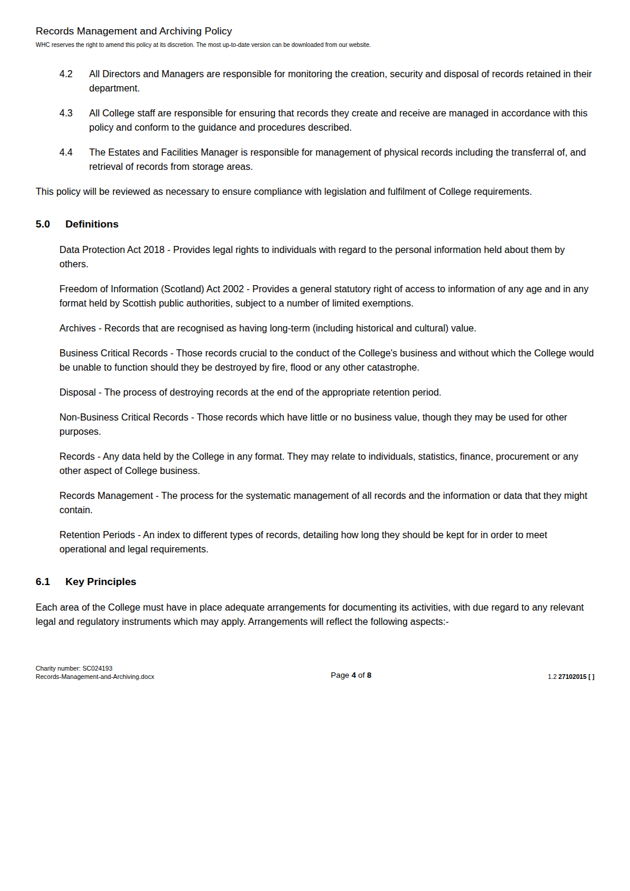Records Management and Archiving Policy
WHC reserves the right to amend this policy at its discretion. The most up-to-date version can be downloaded from our website.
4.2
All Directors and Managers are responsible for monitoring the creation, security and disposal of records retained in their department.
4.3
All College staff are responsible for ensuring that records they create and receive are managed in accordance with this policy and conform to the guidance and procedures described.
4.4
The Estates and Facilities Manager is responsible for management of physical records including the transferral of, and retrieval of records from storage areas.
This policy will be reviewed as necessary to ensure compliance with legislation and fulfilment of College requirements.
5.0 Definitions
Data Protection Act 2018 - Provides legal rights to individuals with regard to the personal information held about them by others.
Freedom of Information (Scotland) Act 2002 - Provides a general statutory right of access to information of any age and in any format held by Scottish public authorities, subject to a number of limited exemptions.
Archives - Records that are recognised as having long-term (including historical and cultural) value.
Business Critical Records - Those records crucial to the conduct of the College's business and without which the College would be unable to function should they be destroyed by fire, flood or any other catastrophe.
Disposal - The process of destroying records at the end of the appropriate retention period.
Non-Business Critical Records - Those records which have little or no business value, though they may be used for other purposes.
Records - Any data held by the College in any format. They may relate to individuals, statistics, finance, procurement or any other aspect of College business.
Records Management - The process for the systematic management of all records and the information or data that they might contain.
Retention Periods - An index to different types of records, detailing how long they should be kept for in order to meet operational and legal requirements.
6.1 Key Principles
Each area of the College must have in place adequate arrangements for documenting its activities, with due regard to any relevant legal and regulatory instruments which may apply. Arrangements will reflect the following aspects:-
Charity number: SC024193
Records-Management-and-Archiving.docx
Page 4 of 8
1.2 27102015 [ ]